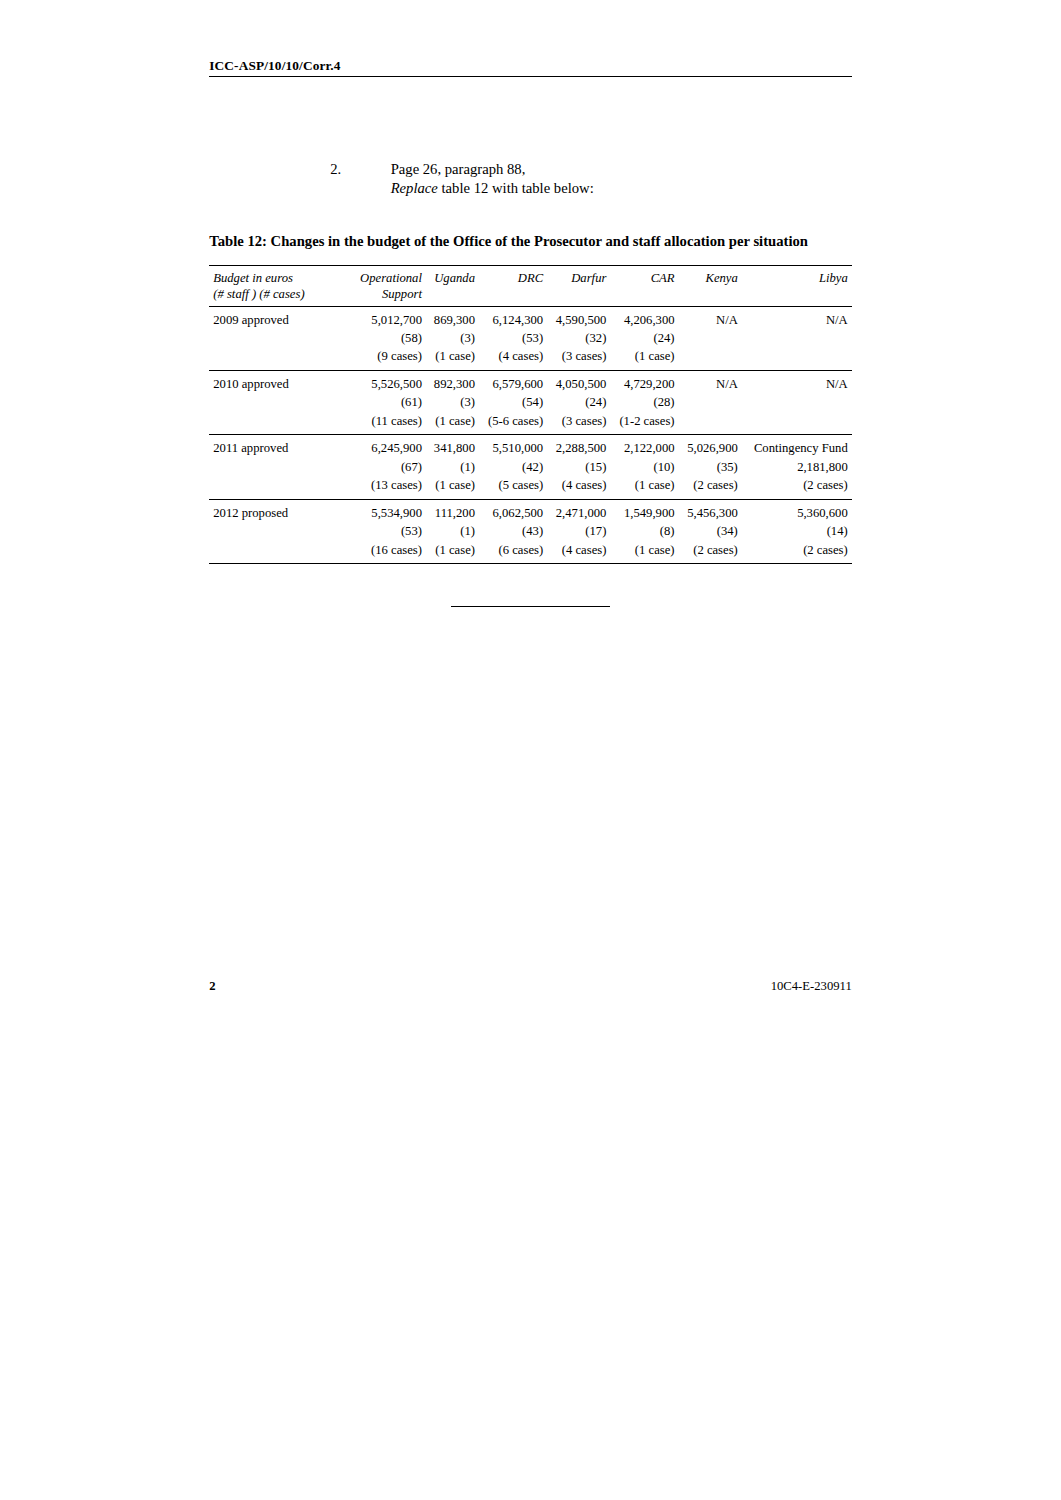ICC-ASP/10/10/Corr.4
2. Page 26, paragraph 88,
Replace table 12 with table below:
Table 12: Changes in the budget of the Office of the Prosecutor and staff allocation per situation
| Budget in euros (# staff ) (# cases) | Operational Support | Uganda | DRC | Darfur | CAR | Kenya | Libya |
| --- | --- | --- | --- | --- | --- | --- | --- |
| 2009 approved | 5,012,700 | 869,300 | 6,124,300 | 4,590,500 | 4,206,300 | N/A | N/A |
| | (58) | (3) | (53) | (32) | (24) | | |
| | (9 cases) | (1 case) | (4 cases) | (3 cases) | (1 case) | | |
| 2010 approved | 5,526,500 | 892,300 | 6,579,600 | 4,050,500 | 4,729,200 | N/A | N/A |
| | (61) | (3) | (54) | (24) | (28) | | |
| | (11 cases) | (1 case) | (5-6 cases) | (3 cases) | (1-2 cases) | | |
| 2011 approved | 6,245,900 | 341,800 | 5,510,000 | 2,288,500 | 2,122,000 | 5,026,900 | Contingency Fund |
| | (67) | (1) | (42) | (15) | (10) | (35) | 2,181,800 |
| | (13 cases) | (1 case) | (5 cases) | (4 cases) | (1 case) | (2 cases) | (2 cases) |
| 2012 proposed | 5,534,900 | 111,200 | 6,062,500 | 2,471,000 | 1,549,900 | 5,456,300 | 5,360,600 |
| | (53) | (1) | (43) | (17) | (8) | (34) | (14) |
| | (16 cases) | (1 case) | (6 cases) | (4 cases) | (1 case) | (2 cases) | (2 cases) |
2 10C4-E-230911